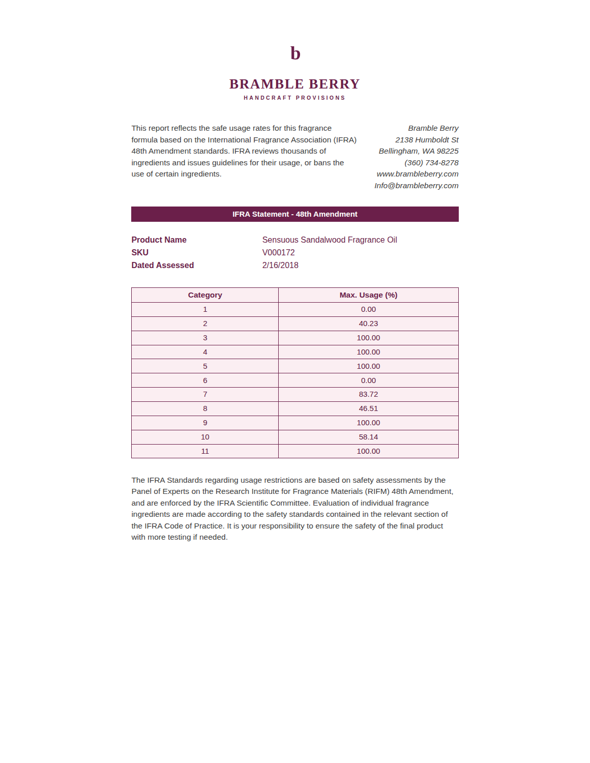ᵇ BRAMBLE BERRY HANDCRAFT PROVISIONS
This report reflects the safe usage rates for this fragrance formula based on the International Fragrance Association (IFRA) 48th Amendment standards. IFRA reviews thousands of ingredients and issues guidelines for their usage, or bans the use of certain ingredients.
Bramble Berry
2138 Humboldt St
Bellingham, WA 98225
(360) 734-8278
www.brambleberry.com
Info@brambleberry.com
IFRA Statement - 48th Amendment
| Product Name | Sensuous Sandalwood Fragrance Oil |
| SKU | V000172 |
| Dated Assessed | 2/16/2018 |
| Category | Max. Usage (%) |
| --- | --- |
| 1 | 0.00 |
| 2 | 40.23 |
| 3 | 100.00 |
| 4 | 100.00 |
| 5 | 100.00 |
| 6 | 0.00 |
| 7 | 83.72 |
| 8 | 46.51 |
| 9 | 100.00 |
| 10 | 58.14 |
| 11 | 100.00 |
The IFRA Standards regarding usage restrictions are based on safety assessments by the Panel of Experts on the Research Institute for Fragrance Materials (RIFM) 48th Amendment, and are enforced by the IFRA Scientific Committee. Evaluation of individual fragrance ingredients are made according to the safety standards contained in the relevant section of the IFRA Code of Practice. It is your responsibility to ensure the safety of the final product with more testing if needed.